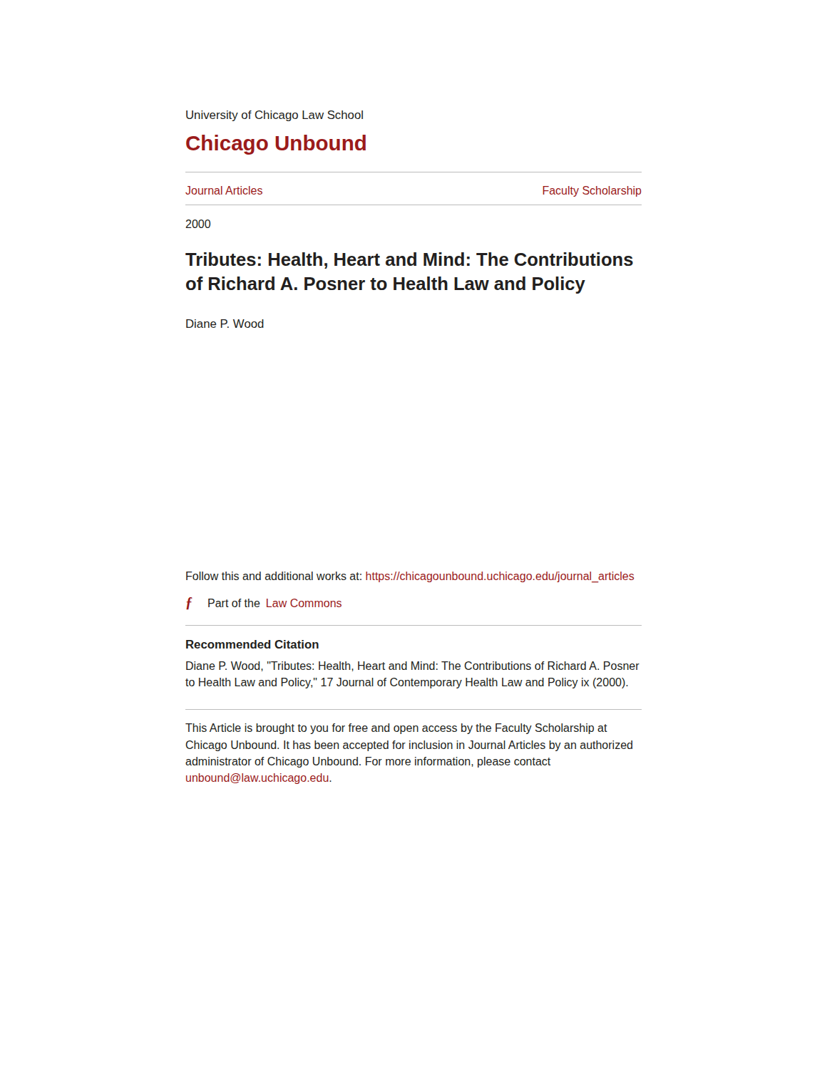University of Chicago Law School
Chicago Unbound
Journal Articles Faculty Scholarship
2000
Tributes: Health, Heart and Mind: The Contributions of Richard A. Posner to Health Law and Policy
Diane P. Wood
Follow this and additional works at: https://chicagounbound.uchicago.edu/journal_articles
ƒ Part of the Law Commons
Recommended Citation
Diane P. Wood, "Tributes: Health, Heart and Mind: The Contributions of Richard A. Posner to Health Law and Policy," 17 Journal of Contemporary Health Law and Policy ix (2000).
This Article is brought to you for free and open access by the Faculty Scholarship at Chicago Unbound. It has been accepted for inclusion in Journal Articles by an authorized administrator of Chicago Unbound. For more information, please contact unbound@law.uchicago.edu.